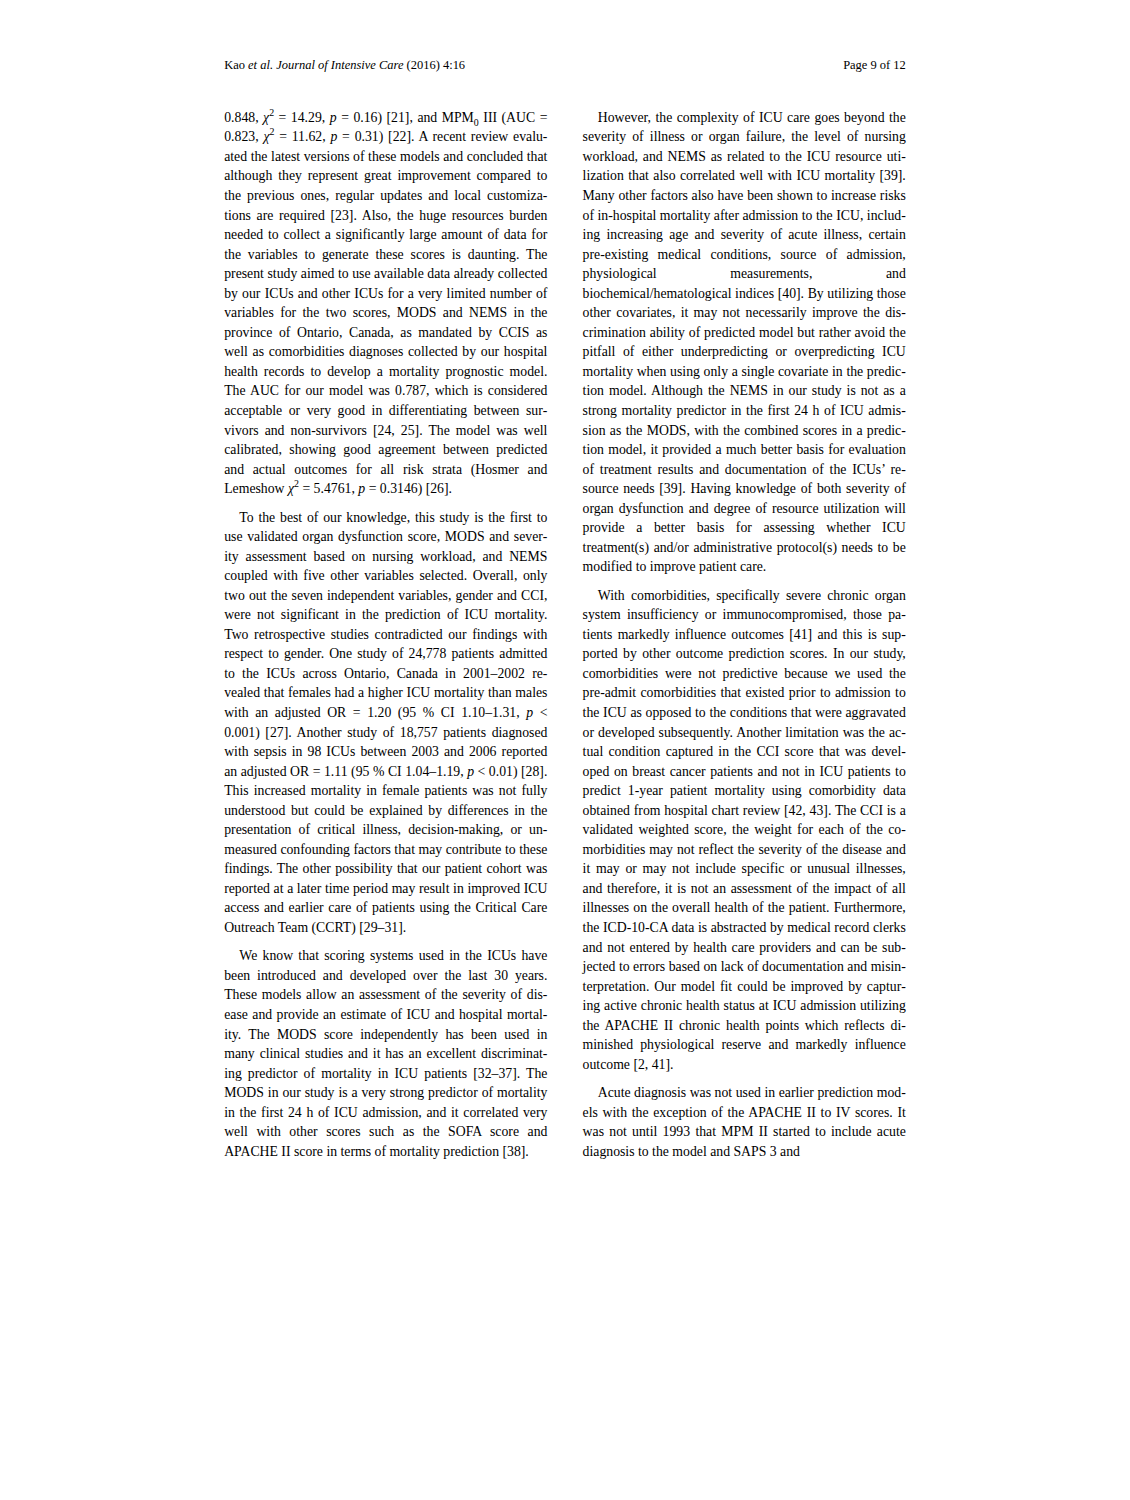Kao et al. Journal of Intensive Care (2016) 4:16
Page 9 of 12
0.848, χ2 = 14.29, p = 0.16) [21], and MPM0 III (AUC = 0.823, χ2 = 11.62, p = 0.31) [22]. A recent review evaluated the latest versions of these models and concluded that although they represent great improvement compared to the previous ones, regular updates and local customizations are required [23]. Also, the huge resources burden needed to collect a significantly large amount of data for the variables to generate these scores is daunting. The present study aimed to use available data already collected by our ICUs and other ICUs for a very limited number of variables for the two scores, MODS and NEMS in the province of Ontario, Canada, as mandated by CCIS as well as comorbidities diagnoses collected by our hospital health records to develop a mortality prognostic model. The AUC for our model was 0.787, which is considered acceptable or very good in differentiating between survivors and non-survivors [24, 25]. The model was well calibrated, showing good agreement between predicted and actual outcomes for all risk strata (Hosmer and Lemeshow χ2 = 5.4761, p = 0.3146) [26].
To the best of our knowledge, this study is the first to use validated organ dysfunction score, MODS and severity assessment based on nursing workload, and NEMS coupled with five other variables selected. Overall, only two out the seven independent variables, gender and CCI, were not significant in the prediction of ICU mortality. Two retrospective studies contradicted our findings with respect to gender. One study of 24,778 patients admitted to the ICUs across Ontario, Canada in 2001–2002 revealed that females had a higher ICU mortality than males with an adjusted OR = 1.20 (95 % CI 1.10–1.31, p < 0.001) [27]. Another study of 18,757 patients diagnosed with sepsis in 98 ICUs between 2003 and 2006 reported an adjusted OR = 1.11 (95 % CI 1.04–1.19, p < 0.01) [28]. This increased mortality in female patients was not fully understood but could be explained by differences in the presentation of critical illness, decision-making, or unmeasured confounding factors that may contribute to these findings. The other possibility that our patient cohort was reported at a later time period may result in improved ICU access and earlier care of patients using the Critical Care Outreach Team (CCRT) [29–31].
We know that scoring systems used in the ICUs have been introduced and developed over the last 30 years. These models allow an assessment of the severity of disease and provide an estimate of ICU and hospital mortality. The MODS score independently has been used in many clinical studies and it has an excellent discriminating predictor of mortality in ICU patients [32–37]. The MODS in our study is a very strong predictor of mortality in the first 24 h of ICU admission, and it correlated very well with other scores such as the SOFA score and APACHE II score in terms of mortality prediction [38].
However, the complexity of ICU care goes beyond the severity of illness or organ failure, the level of nursing workload, and NEMS as related to the ICU resource utilization that also correlated well with ICU mortality [39]. Many other factors also have been shown to increase risks of in-hospital mortality after admission to the ICU, including increasing age and severity of acute illness, certain pre-existing medical conditions, source of admission, physiological measurements, and biochemical/hematological indices [40]. By utilizing those other covariates, it may not necessarily improve the discrimination ability of predicted model but rather avoid the pitfall of either underpredicting or overpredicting ICU mortality when using only a single covariate in the prediction model. Although the NEMS in our study is not as a strong mortality predictor in the first 24 h of ICU admission as the MODS, with the combined scores in a prediction model, it provided a much better basis for evaluation of treatment results and documentation of the ICUs’ resource needs [39]. Having knowledge of both severity of organ dysfunction and degree of resource utilization will provide a better basis for assessing whether ICU treatment(s) and/or administrative protocol(s) needs to be modified to improve patient care.
With comorbidities, specifically severe chronic organ system insufficiency or immunocompromised, those patients markedly influence outcomes [41] and this is supported by other outcome prediction scores. In our study, comorbidities were not predictive because we used the pre-admit comorbidities that existed prior to admission to the ICU as opposed to the conditions that were aggravated or developed subsequently. Another limitation was the actual condition captured in the CCI score that was developed on breast cancer patients and not in ICU patients to predict 1-year patient mortality using comorbidity data obtained from hospital chart review [42, 43]. The CCI is a validated weighted score, the weight for each of the co-morbidities may not reflect the severity of the disease and it may or may not include specific or unusual illnesses, and therefore, it is not an assessment of the impact of all illnesses on the overall health of the patient. Furthermore, the ICD-10-CA data is abstracted by medical record clerks and not entered by health care providers and can be subjected to errors based on lack of documentation and misinterpretation. Our model fit could be improved by capturing active chronic health status at ICU admission utilizing the APACHE II chronic health points which reflects diminished physiological reserve and markedly influence outcome [2, 41].
Acute diagnosis was not used in earlier prediction models with the exception of the APACHE II to IV scores. It was not until 1993 that MPM II started to include acute diagnosis to the model and SAPS 3 and